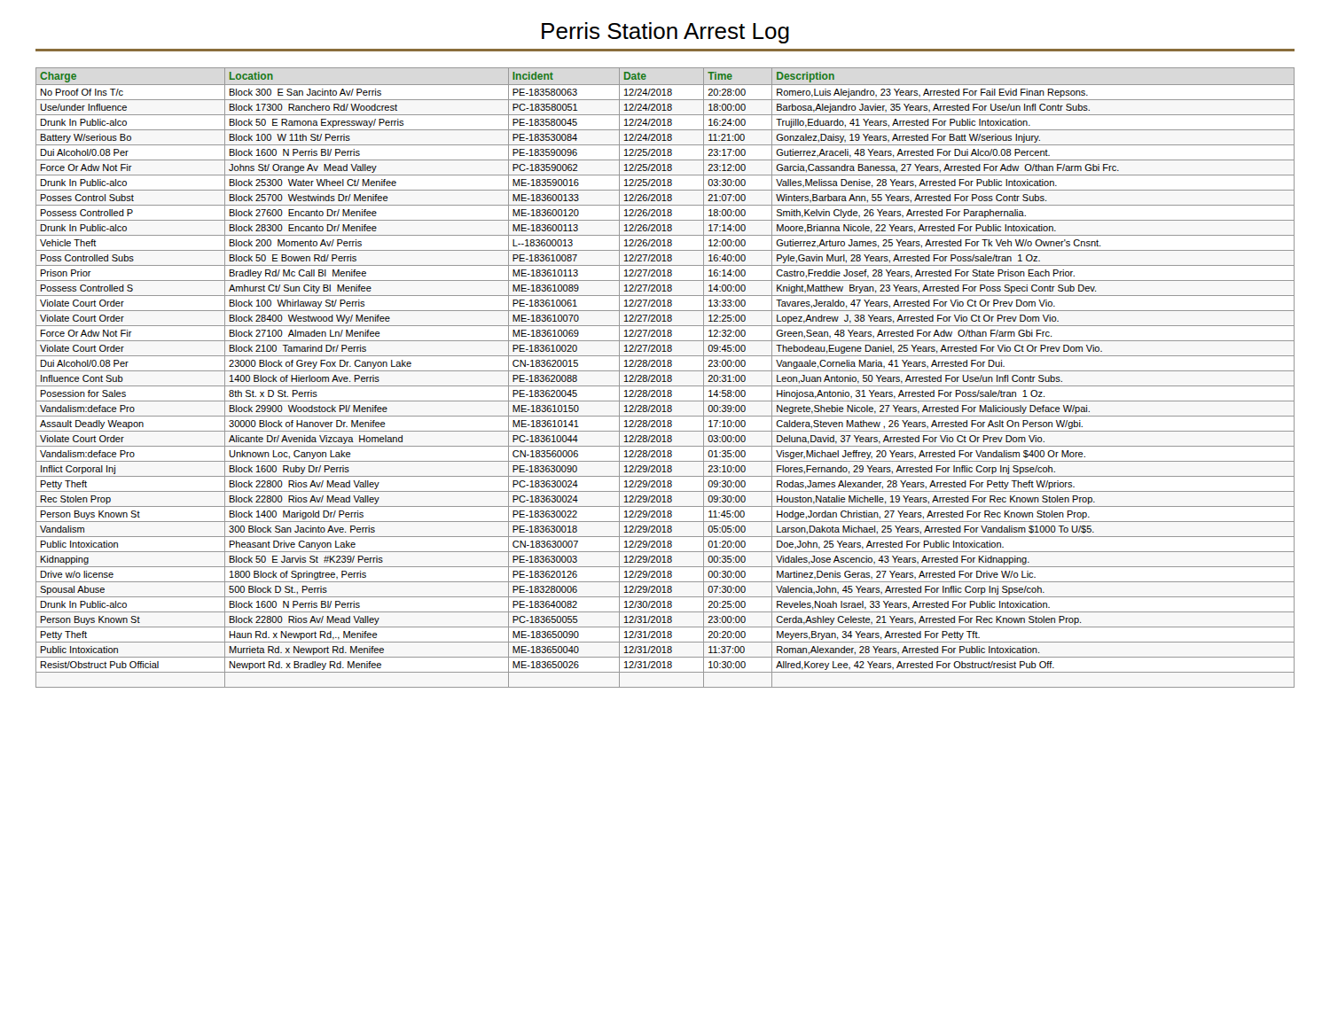Perris Station Arrest Log
| Charge | Location | Incident | Date | Time | Description |
| --- | --- | --- | --- | --- | --- |
| No Proof Of Ins T/c | Block 300 E San Jacinto Av/ Perris | PE-183580063 | 12/24/2018 | 20:28:00 | Romero,Luis Alejandro, 23 Years, Arrested For Fail Evid Finan Repsons. |
| Use/under Influence | Block 17300 Ranchero Rd/ Woodcrest | PC-183580051 | 12/24/2018 | 18:00:00 | Barbosa,Alejandro Javier, 35 Years, Arrested For Use/un Infl Contr Subs. |
| Drunk In Public-alco | Block 50 E Ramona Expressway/ Perris | PE-183580045 | 12/24/2018 | 16:24:00 | Trujillo,Eduardo, 41 Years, Arrested For Public Intoxication. |
| Battery W/serious Bo | Block 100 W 11th St/ Perris | PE-183530084 | 12/24/2018 | 11:21:00 | Gonzalez,Daisy, 19 Years, Arrested For Batt W/serious Injury. |
| Dui Alcohol/0.08 Per | Block 1600 N Perris Bl/ Perris | PE-183590096 | 12/25/2018 | 23:17:00 | Gutierrez,Araceli, 48 Years, Arrested For Dui Alco/0.08 Percent. |
| Force Or Adw Not Fir | Johns St/ Orange Av Mead Valley | PC-183590062 | 12/25/2018 | 23:12:00 | Garcia,Cassandra Banessa, 27 Years, Arrested For Adw O/than F/arm Gbi Frc. |
| Drunk In Public-alco | Block 25300 Water Wheel Ct/ Menifee | ME-183590016 | 12/25/2018 | 03:30:00 | Valles,Melissa Denise, 28 Years, Arrested For Public Intoxication. |
| Posses Control Subst | Block 25700 Westwinds Dr/ Menifee | ME-183600133 | 12/26/2018 | 21:07:00 | Winters,Barbara Ann, 55 Years, Arrested For Poss Contr Subs. |
| Possess Controlled P | Block 27600 Encanto Dr/ Menifee | ME-183600120 | 12/26/2018 | 18:00:00 | Smith,Kelvin Clyde, 26 Years, Arrested For Paraphernalia. |
| Drunk In Public-alco | Block 28300 Encanto Dr/ Menifee | ME-183600113 | 12/26/2018 | 17:14:00 | Moore,Brianna Nicole, 22 Years, Arrested For Public Intoxication. |
| Vehicle Theft | Block 200 Momento Av/ Perris | L--183600013 | 12/26/2018 | 12:00:00 | Gutierrez,Arturo James, 25 Years, Arrested For Tk Veh W/o Owner's Cnsnt. |
| Poss Controlled Subs | Block 50 E Bowen Rd/ Perris | PE-183610087 | 12/27/2018 | 16:40:00 | Pyle,Gavin Murl, 28 Years, Arrested For Poss/sale/tran 1 Oz. |
| Prison Prior | Bradley Rd/ Mc Call Bl Menifee | ME-183610113 | 12/27/2018 | 16:14:00 | Castro,Freddie Josef, 28 Years, Arrested For State Prison Each Prior. |
| Possess Controlled S | Amhurst Ct/ Sun City Bl Menifee | ME-183610089 | 12/27/2018 | 14:00:00 | Knight,Matthew Bryan, 23 Years, Arrested For Poss Speci Contr Sub Dev. |
| Violate Court Order | Block 100 Whirlaway St/ Perris | PE-183610061 | 12/27/2018 | 13:33:00 | Tavares,Jeraldo, 47 Years, Arrested For Vio Ct Or Prev Dom Vio. |
| Violate Court Order | Block 28400 Westwood Wy/ Menifee | ME-183610070 | 12/27/2018 | 12:25:00 | Lopez,Andrew J, 38 Years, Arrested For Vio Ct Or Prev Dom Vio. |
| Force Or Adw Not Fir | Block 27100 Almaden Ln/ Menifee | ME-183610069 | 12/27/2018 | 12:32:00 | Green,Sean, 48 Years, Arrested For Adw O/than F/arm Gbi Frc. |
| Violate Court Order | Block 2100 Tamarind Dr/ Perris | PE-183610020 | 12/27/2018 | 09:45:00 | Thebodeau,Eugene Daniel, 25 Years, Arrested For Vio Ct Or Prev Dom Vio. |
| Dui Alcohol/0.08 Per | 23000 Block of Grey Fox Dr. Canyon Lake | CN-183620015 | 12/28/2018 | 23:00:00 | Vangaale,Cornelia Maria, 41 Years, Arrested For Dui. |
| Influence Cont Sub | 1400 Block of Hierloom Ave. Perris | PE-183620088 | 12/28/2018 | 20:31:00 | Leon,Juan Antonio, 50 Years, Arrested For Use/un Infl Contr Subs. |
| Posession for Sales | 8th St. x D St. Perris | PE-183620045 | 12/28/2018 | 14:58:00 | Hinojosa,Antonio, 31 Years, Arrested For Poss/sale/tran 1 Oz. |
| Vandalism:deface Pro | Block 29900 Woodstock Pl/ Menifee | ME-183610150 | 12/28/2018 | 00:39:00 | Negrete,Shebie Nicole, 27 Years, Arrested For Maliciously Deface W/pai. |
| Assault Deadly Weapon | 30000 Block of Hanover Dr. Menifee | ME-183610141 | 12/28/2018 | 17:10:00 | Caldera,Steven Mathew , 26 Years, Arrested For Aslt On Person W/gbi. |
| Violate Court Order | Alicante Dr/ Avenida Vizcaya Homeland | PC-183610044 | 12/28/2018 | 03:00:00 | Deluna,David, 37 Years, Arrested For Vio Ct Or Prev Dom Vio. |
| Vandalism:deface Pro | Unknown Loc, Canyon Lake | CN-183560006 | 12/28/2018 | 01:35:00 | Visger,Michael Jeffrey, 20 Years, Arrested For Vandalism $400 Or More. |
| Inflict Corporal Inj | Block 1600 Ruby Dr/ Perris | PE-183630090 | 12/29/2018 | 23:10:00 | Flores,Fernando, 29 Years, Arrested For Inflic Corp Inj Spse/coh. |
| Petty Theft | Block 22800 Rios Av/ Mead Valley | PC-183630024 | 12/29/2018 | 09:30:00 | Rodas,James Alexander, 28 Years, Arrested For Petty Theft W/priors. |
| Rec Stolen Prop | Block 22800 Rios Av/ Mead Valley | PC-183630024 | 12/29/2018 | 09:30:00 | Houston,Natalie Michelle, 19 Years, Arrested For Rec Known Stolen Prop. |
| Person Buys Known St | Block 1400 Marigold Dr/ Perris | PE-183630022 | 12/29/2018 | 11:45:00 | Hodge,Jordan Christian, 27 Years, Arrested For Rec Known Stolen Prop. |
| Vandalism | 300 Block San Jacinto Ave. Perris | PE-183630018 | 12/29/2018 | 05:05:00 | Larson,Dakota Michael, 25 Years, Arrested For Vandalism $1000 To U/$5. |
| Public Intoxication | Pheasant Drive Canyon Lake | CN-183630007 | 12/29/2018 | 01:20:00 | Doe,John, 25 Years, Arrested For Public Intoxication. |
| Kidnapping | Block 50 E Jarvis St #K239/ Perris | PE-183630003 | 12/29/2018 | 00:35:00 | Vidales,Jose Ascencio, 43 Years, Arrested For Kidnapping. |
| Drive w/o license | 1800 Block of Springtree, Perris | PE-183620126 | 12/29/2018 | 00:30:00 | Martinez,Denis Geras, 27 Years, Arrested For Drive W/o Lic. |
| Spousal Abuse | 500 Block D St., Perris | PE-183280006 | 12/29/2018 | 07:30:00 | Valencia,John, 45 Years, Arrested For Inflic Corp Inj Spse/coh. |
| Drunk In Public-alco | Block 1600 N Perris Bl/ Perris | PE-183640082 | 12/30/2018 | 20:25:00 | Reveles,Noah Israel, 33 Years, Arrested For Public Intoxication. |
| Person Buys Known St | Block 22800 Rios Av/ Mead Valley | PC-183650055 | 12/31/2018 | 23:00:00 | Cerda,Ashley Celeste, 21 Years, Arrested For Rec Known Stolen Prop. |
| Petty Theft | Haun Rd. x Newport Rd,., Menifee | ME-183650090 | 12/31/2018 | 20:20:00 | Meyers,Bryan, 34 Years, Arrested For Petty Tft. |
| Public Intoxication | Murrieta Rd. x Newport Rd. Menifee | ME-183650040 | 12/31/2018 | 11:37:00 | Roman,Alexander, 28 Years, Arrested For Public Intoxication. |
| Resist/Obstruct Pub Official | Newport Rd. x Bradley Rd. Menifee | ME-183650026 | 12/31/2018 | 10:30:00 | Allred,Korey Lee, 42 Years, Arrested For Obstruct/resist Pub Off. |